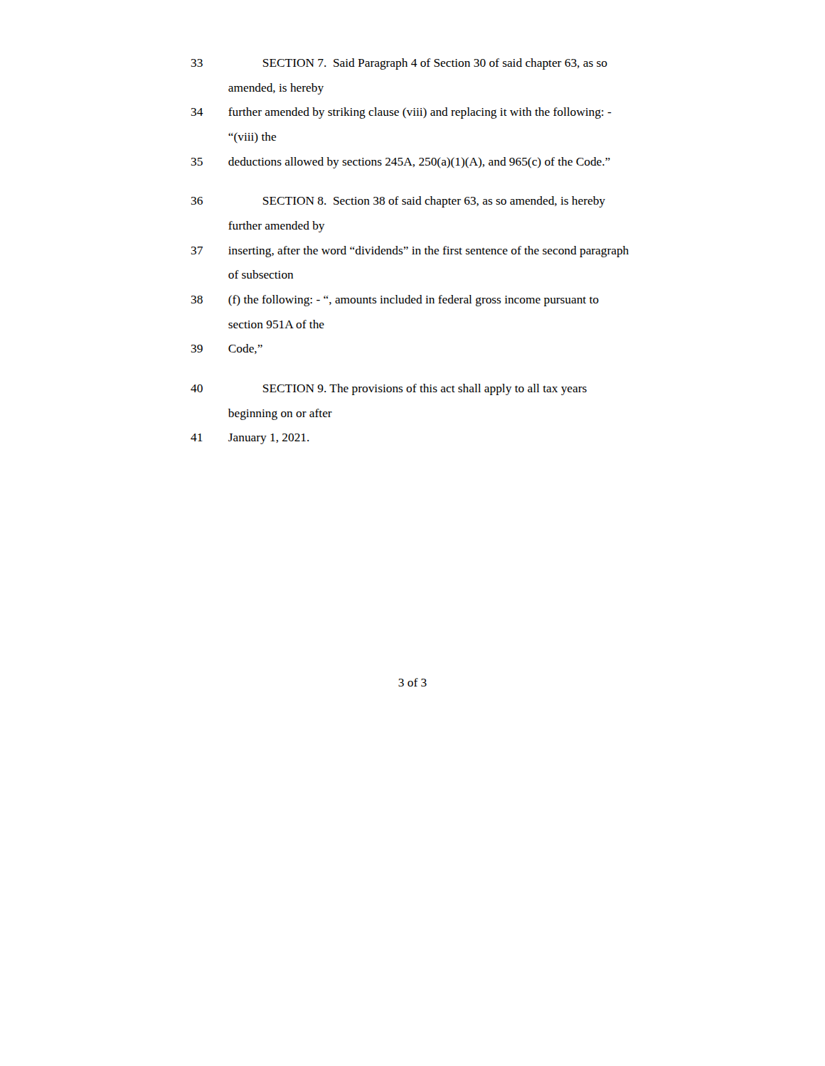33
SECTION 7. Said Paragraph 4 of Section 30 of said chapter 63, as so amended, is hereby
34
further amended by striking clause (viii) and replacing it with the following: - “(viii) the
35
deductions allowed by sections 245A, 250(a)(1)(A), and 965(c) of the Code.”
36
SECTION 8. Section 38 of said chapter 63, as so amended, is hereby further amended by
37
inserting, after the word “dividends” in the first sentence of the second paragraph of subsection
38
(f) the following: - “, amounts included in federal gross income pursuant to section 951A of the
39
Code,”
40
SECTION 9. The provisions of this act shall apply to all tax years beginning on or after
41
January 1, 2021.
3 of 3